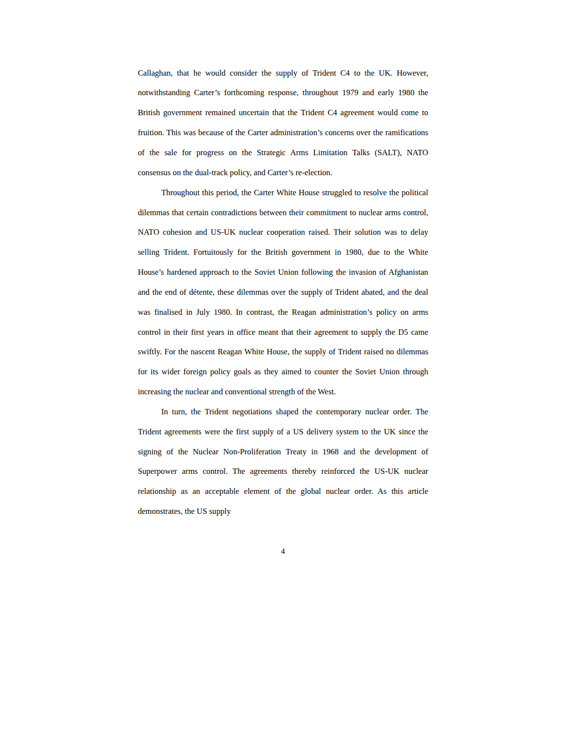Callaghan, that he would consider the supply of Trident C4 to the UK. However, notwithstanding Carter’s forthcoming response, throughout 1979 and early 1980 the British government remained uncertain that the Trident C4 agreement would come to fruition. This was because of the Carter administration’s concerns over the ramifications of the sale for progress on the Strategic Arms Limitation Talks (SALT), NATO consensus on the dual-track policy, and Carter’s re-election.
Throughout this period, the Carter White House struggled to resolve the political dilemmas that certain contradictions between their commitment to nuclear arms control, NATO cohesion and US-UK nuclear cooperation raised. Their solution was to delay selling Trident. Fortuitously for the British government in 1980, due to the White House’s hardened approach to the Soviet Union following the invasion of Afghanistan and the end of détente, these dilemmas over the supply of Trident abated, and the deal was finalised in July 1980. In contrast, the Reagan administration’s policy on arms control in their first years in office meant that their agreement to supply the D5 came swiftly. For the nascent Reagan White House, the supply of Trident raised no dilemmas for its wider foreign policy goals as they aimed to counter the Soviet Union through increasing the nuclear and conventional strength of the West.
In turn, the Trident negotiations shaped the contemporary nuclear order. The Trident agreements were the first supply of a US delivery system to the UK since the signing of the Nuclear Non-Proliferation Treaty in 1968 and the development of Superpower arms control. The agreements thereby reinforced the US-UK nuclear relationship as an acceptable element of the global nuclear order. As this article demonstrates, the US supply
4